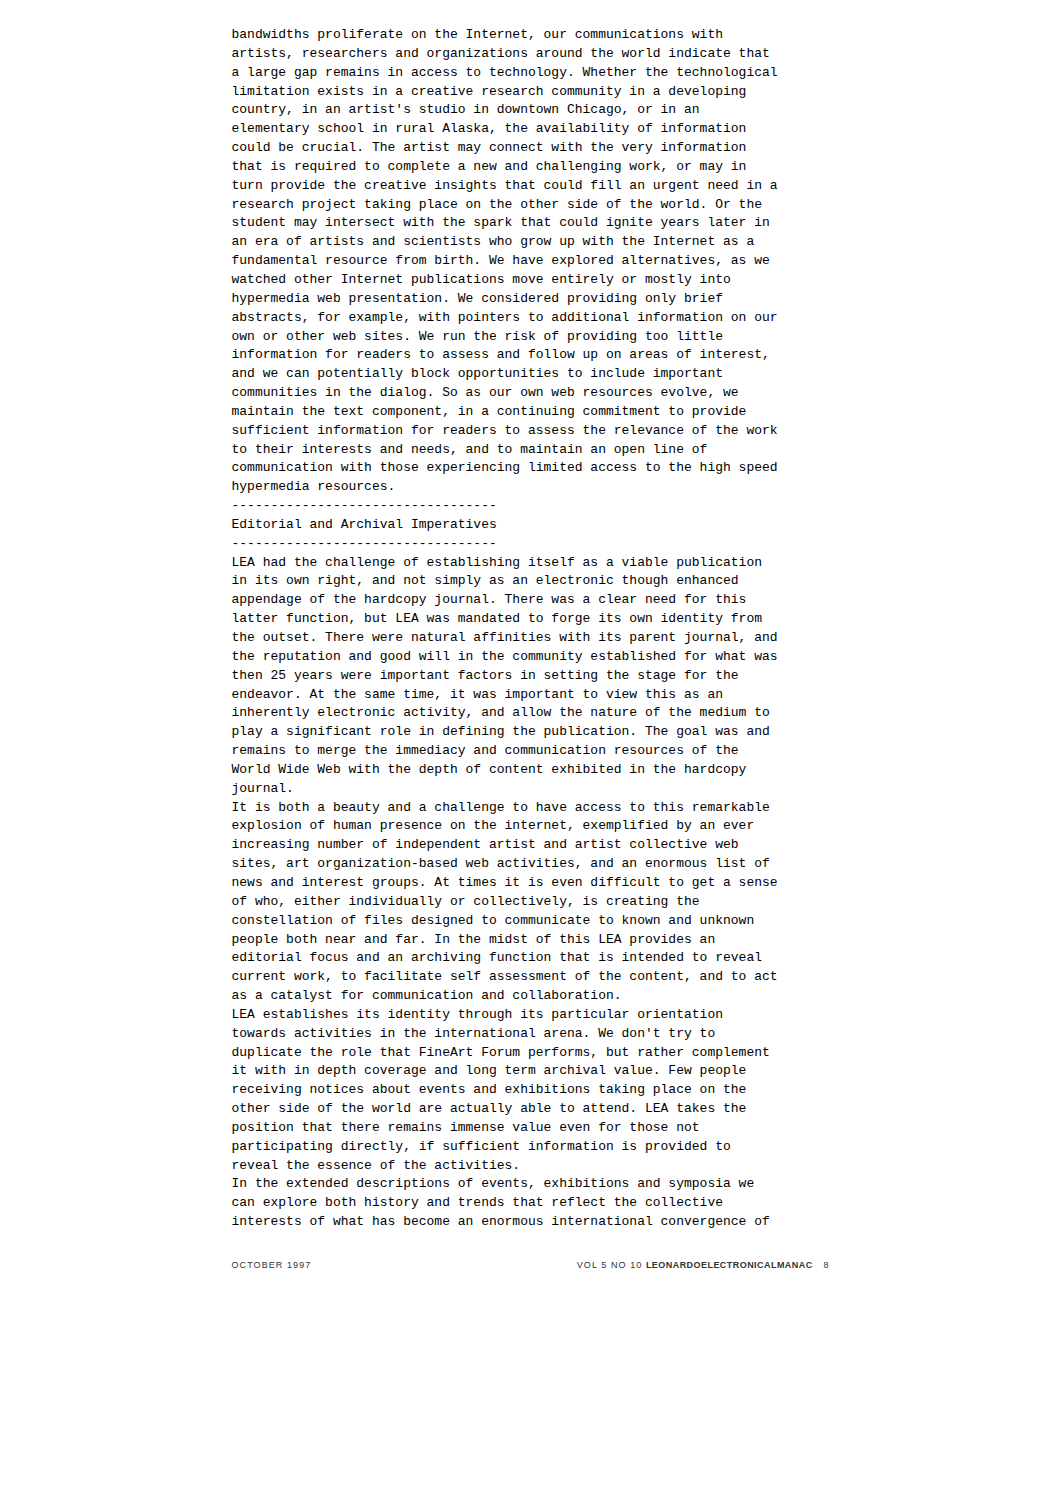bandwidths proliferate on the Internet, our communications with
artists, researchers and organizations around the world indicate that
a large gap remains in access to technology. Whether the technological
limitation exists in a creative research community in a developing
country, in an artist's studio in downtown Chicago, or in an
elementary school in rural Alaska, the availability of information
could be crucial. The artist may connect with the very information
that is required to complete a new and challenging work, or may in
turn provide the creative insights that could fill an urgent need in a
research project taking place on the other side of the world. Or the
student may intersect with the spark that could ignite years later in
an era of artists and scientists who grow up with the Internet as a
fundamental resource from birth. We have explored alternatives, as we
watched other Internet publications move entirely or mostly into
hypermedia web presentation. We considered providing only brief
abstracts, for example, with pointers to additional information on our
own or other web sites. We run the risk of providing too little
information for readers to assess and follow up on areas of interest,
and we can potentially block opportunities to include important
communities in the dialog. So as our own web resources evolve, we
maintain the text component, in a continuing commitment to provide
sufficient information for readers to assess the relevance of the work
to their interests and needs, and to maintain an open line of
communication with those experiencing limited access to the high speed
hypermedia resources.
----------------------------------
Editorial and Archival Imperatives
----------------------------------
LEA had the challenge of establishing itself as a viable publication
in its own right, and not simply as an electronic though enhanced
appendage of the hardcopy journal. There was a clear need for this
latter function, but LEA was mandated to forge its own identity from
the outset. There were natural affinities with its parent journal, and
the reputation and good will in the community established for what was
then 25 years were important factors in setting the stage for the
endeavor. At the same time, it was important to view this as an
inherently electronic activity, and allow the nature of the medium to
play a significant role in defining the publication. The goal was and
remains to merge the immediacy and communication resources of the
World Wide Web with the depth of content exhibited in the hardcopy
journal.
It is both a beauty and a challenge to have access to this remarkable
explosion of human presence on the internet, exemplified by an ever
increasing number of independent artist and artist collective web
sites, art organization-based web activities, and an enormous list of
news and interest groups. At times it is even difficult to get a sense
of who, either individually or collectively, is creating the
constellation of files designed to communicate to known and unknown
people both near and far. In the midst of this LEA provides an
editorial focus and an archiving function that is intended to reveal
current work, to facilitate self assessment of the content, and to act
as a catalyst for communication and collaboration.
LEA establishes its identity through its particular orientation
towards activities in the international arena. We don't try to
duplicate the role that FineArt Forum performs, but rather complement
it with in depth coverage and long term archival value. Few people
receiving notices about events and exhibitions taking place on the
other side of the world are actually able to attend. LEA takes the
position that there remains immense value even for those not
participating directly, if sufficient information is provided to
reveal the essence of the activities.
In the extended descriptions of events, exhibitions and symposia we
can explore both history and trends that reflect the collective
interests of what has become an enormous international convergence of
OCTOBER 1997
VOL 5 NO 10 LEONARDOELECTRONICALMANAC 8